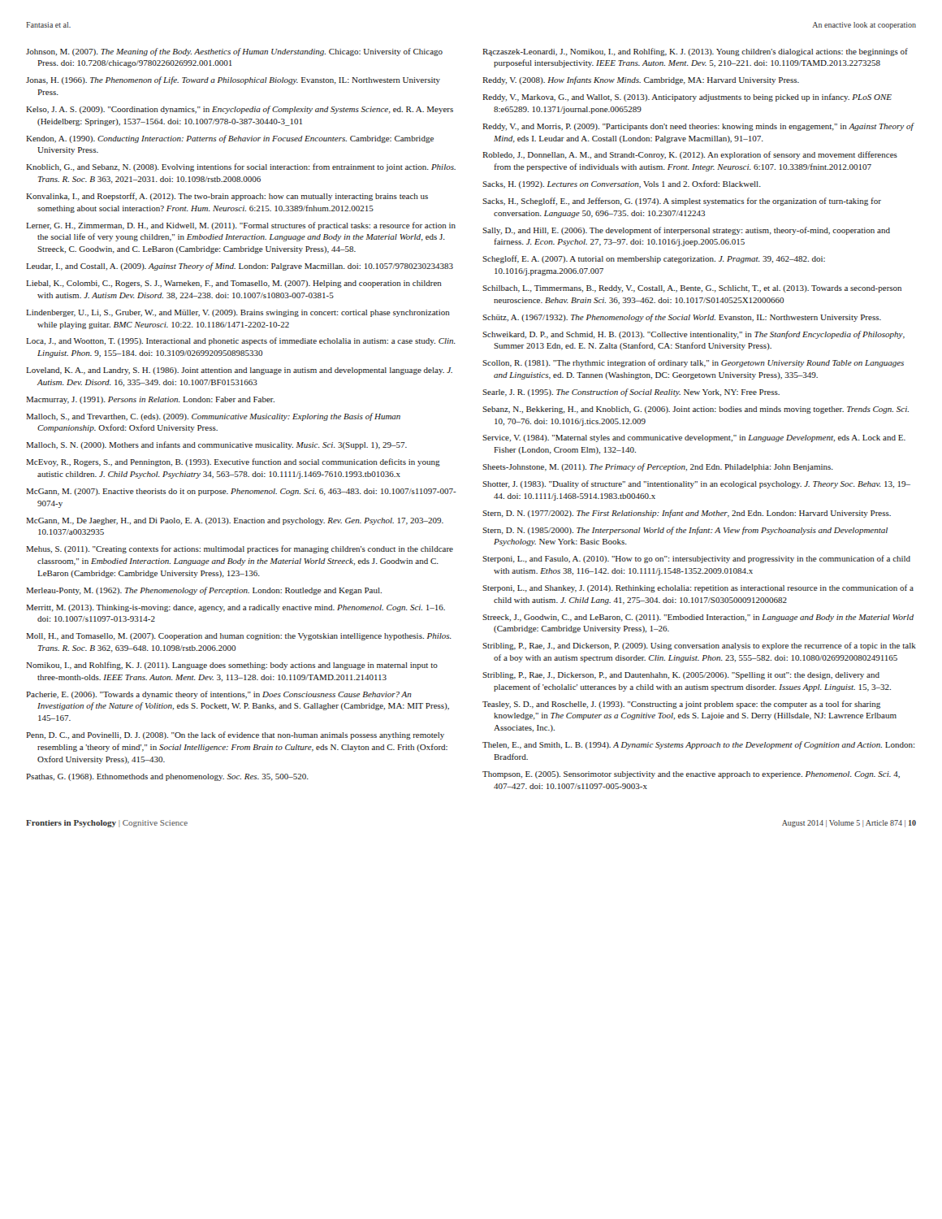Fantasia et al.
An enactive look at cooperation
Johnson, M. (2007). The Meaning of the Body. Aesthetics of Human Understanding. Chicago: University of Chicago Press. doi: 10.7208/chicago/9780226026992.001.0001
Jonas, H. (1966). The Phenomenon of Life. Toward a Philosophical Biology. Evanston, IL: Northwestern University Press.
Kelso, J. A. S. (2009). "Coordination dynamics," in Encyclopedia of Complexity and Systems Science, ed. R. A. Meyers (Heidelberg: Springer), 1537–1564. doi: 10.1007/978-0-387-30440-3_101
Kendon, A. (1990). Conducting Interaction: Patterns of Behavior in Focused Encounters. Cambridge: Cambridge University Press.
Knoblich, G., and Sebanz, N. (2008). Evolving intentions for social interaction: from entrainment to joint action. Philos. Trans. R. Soc. B 363, 2021–2031. doi: 10.1098/rstb.2008.0006
Konvalinka, I., and Roepstorff, A. (2012). The two-brain approach: how can mutually interacting brains teach us something about social interaction? Front. Hum. Neurosci. 6:215. 10.3389/fnhum.2012.00215
Lerner, G. H., Zimmerman, D. H., and Kidwell, M. (2011). "Formal structures of practical tasks: a resource for action in the social life of very young children," in Embodied Interaction. Language and Body in the Material World, eds J. Streeck, C. Goodwin, and C. LeBaron (Cambridge: Cambridge University Press), 44–58.
Leudar, I., and Costall, A. (2009). Against Theory of Mind. London: Palgrave Macmillan. doi: 10.1057/9780230234383
Liebal, K., Colombi, C., Rogers, S. J., Warneken, F., and Tomasello, M. (2007). Helping and cooperation in children with autism. J. Autism Dev. Disord. 38, 224–238. doi: 10.1007/s10803-007-0381-5
Lindenberger, U., Li, S., Gruber, W., and Müller, V. (2009). Brains swinging in concert: cortical phase synchronization while playing guitar. BMC Neurosci. 10:22. 10.1186/1471-2202-10-22
Loca, J., and Wootton, T. (1995). Interactional and phonetic aspects of immediate echolalia in autism: a case study. Clin. Linguist. Phon. 9, 155–184. doi: 10.3109/02699209508985330
Loveland, K. A., and Landry, S. H. (1986). Joint attention and language in autism and developmental language delay. J. Autism. Dev. Disord. 16, 335–349. doi: 10.1007/BF01531663
Macmurray, J. (1991). Persons in Relation. London: Faber and Faber.
Malloch, S., and Trevarthen, C. (eds). (2009). Communicative Musicality: Exploring the Basis of Human Companionship. Oxford: Oxford University Press.
Malloch, S. N. (2000). Mothers and infants and communicative musicality. Music. Sci. 3(Suppl. 1), 29–57.
McEvoy, R., Rogers, S., and Pennington, B. (1993). Executive function and social communication deficits in young autistic children. J. Child Psychol. Psychiatry 34, 563–578. doi: 10.1111/j.1469-7610.1993.tb01036.x
McGann, M. (2007). Enactive theorists do it on purpose. Phenomenol. Cogn. Sci. 6, 463–483. doi: 10.1007/s11097-007-9074-y
McGann, M., De Jaegher, H., and Di Paolo, E. A. (2013). Enaction and psychology. Rev. Gen. Psychol. 17, 203–209. 10.1037/a0032935
Mehus, S. (2011). "Creating contexts for actions: multimodal practices for managing children's conduct in the childcare classroom," in Embodied Interaction. Language and Body in the Material World Streeck, eds J. Goodwin and C. LeBaron (Cambridge: Cambridge University Press), 123–136.
Merleau-Ponty, M. (1962). The Phenomenology of Perception. London: Routledge and Kegan Paul.
Merritt, M. (2013). Thinking-is-moving: dance, agency, and a radically enactive mind. Phenomenol. Cogn. Sci. 1–16. doi: 10.1007/s11097-013-9314-2
Moll, H., and Tomasello, M. (2007). Cooperation and human cognition: the Vygotskian intelligence hypothesis. Philos. Trans. R. Soc. B 362, 639–648. 10.1098/rstb.2006.2000
Nomikou, I., and Rohlfing, K. J. (2011). Language does something: body actions and language in maternal input to three-month-olds. IEEE Trans. Auton. Ment. Dev. 3, 113–128. doi: 10.1109/TAMD.2011.2140113
Pacherie, E. (2006). "Towards a dynamic theory of intentions," in Does Consciousness Cause Behavior? An Investigation of the Nature of Volition, eds S. Pockett, W. P. Banks, and S. Gallagher (Cambridge, MA: MIT Press), 145–167.
Penn, D. C., and Povinelli, D. J. (2008). "On the lack of evidence that non-human animals possess anything remotely resembling a 'theory of mind'," in Social Intelligence: From Brain to Culture, eds N. Clayton and C. Frith (Oxford: Oxford University Press), 415–430.
Psathas, G. (1968). Ethnomethods and phenomenology. Soc. Res. 35, 500–520.
Rączaszek-Leonardi, J., Nomikou, I., and Rohlfing, K. J. (2013). Young children's dialogical actions: the beginnings of purposeful intersubjectivity. IEEE Trans. Auton. Ment. Dev. 5, 210–221. doi: 10.1109/TAMD.2013.2273258
Reddy, V. (2008). How Infants Know Minds. Cambridge, MA: Harvard University Press.
Reddy, V., Markova, G., and Wallot, S. (2013). Anticipatory adjustments to being picked up in infancy. PLoS ONE 8:e65289. 10.1371/journal.pone.0065289
Reddy, V., and Morris, P. (2009). "Participants don't need theories: knowing minds in engagement," in Against Theory of Mind, eds I. Leudar and A. Costall (London: Palgrave Macmillan), 91–107.
Robledo, J., Donnellan, A. M., and Strandt-Conroy, K. (2012). An exploration of sensory and movement differences from the perspective of individuals with autism. Front. Integr. Neurosci. 6:107. 10.3389/fnint.2012.00107
Sacks, H. (1992). Lectures on Conversation, Vols 1 and 2. Oxford: Blackwell.
Sacks, H., Schegloff, E., and Jefferson, G. (1974). A simplest systematics for the organization of turn-taking for conversation. Language 50, 696–735. doi: 10.2307/412243
Sally, D., and Hill, E. (2006). The development of interpersonal strategy: autism, theory-of-mind, cooperation and fairness. J. Econ. Psychol. 27, 73–97. doi: 10.1016/j.joep.2005.06.015
Schegloff, E. A. (2007). A tutorial on membership categorization. J. Pragmat. 39, 462–482. doi: 10.1016/j.pragma.2006.07.007
Schilbach, L., Timmermans, B., Reddy, V., Costall, A., Bente, G., Schlicht, T., et al. (2013). Towards a second-person neuroscience. Behav. Brain Sci. 36, 393–462. doi: 10.1017/S0140525X12000660
Schütz, A. (1967/1932). The Phenomenology of the Social World. Evanston, IL: Northwestern University Press.
Schweikard, D. P., and Schmid, H. B. (2013). "Collective intentionality," in The Stanford Encyclopedia of Philosophy, Summer 2013 Edn, ed. E. N. Zalta (Stanford, CA: Stanford University Press).
Scollon, R. (1981). "The rhythmic integration of ordinary talk," in Georgetown University Round Table on Languages and Linguistics, ed. D. Tannen (Washington, DC: Georgetown University Press), 335–349.
Searle, J. R. (1995). The Construction of Social Reality. New York, NY: Free Press.
Sebanz, N., Bekkering, H., and Knoblich, G. (2006). Joint action: bodies and minds moving together. Trends Cogn. Sci. 10, 70–76. doi: 10.1016/j.tics.2005.12.009
Service, V. (1984). "Maternal styles and communicative development," in Language Development, eds A. Lock and E. Fisher (London, Croom Elm), 132–140.
Sheets-Johnstone, M. (2011). The Primacy of Perception, 2nd Edn. Philadelphia: John Benjamins.
Shotter, J. (1983). "Duality of structure" and "intentionality" in an ecological psychology. J. Theory Soc. Behav. 13, 19–44. doi: 10.1111/j.1468-5914.1983.tb00460.x
Stern, D. N. (1977/2002). The First Relationship: Infant and Mother, 2nd Edn. London: Harvard University Press.
Stern, D. N. (1985/2000). The Interpersonal World of the Infant: A View from Psychoanalysis and Developmental Psychology. New York: Basic Books.
Sterponi, L., and Fasulo, A. (2010). "How to go on": intersubjectivity and progressivity in the communication of a child with autism. Ethos 38, 116–142. doi: 10.1111/j.1548-1352.2009.01084.x
Sterponi, L., and Shankey, J. (2014). Rethinking echolalia: repetition as interactional resource in the communication of a child with autism. J. Child Lang. 41, 275–304. doi: 10.1017/S0305000912000682
Streeck, J., Goodwin, C., and LeBaron, C. (2011). "Embodied Interaction," in Language and Body in the Material World (Cambridge: Cambridge University Press), 1–26.
Stribling, P., Rae, J., and Dickerson, P. (2009). Using conversation analysis to explore the recurrence of a topic in the talk of a boy with an autism spectrum disorder. Clin. Linguist. Phon. 23, 555–582. doi: 10.1080/02699200802491165
Stribling, P., Rae, J., Dickerson, P., and Dautenhahn, K. (2005/2006). "Spelling it out": the design, delivery and placement of 'echolalic' utterances by a child with an autism spectrum disorder. Issues Appl. Linguist. 15, 3–32.
Teasley, S. D., and Roschelle, J. (1993). "Constructing a joint problem space: the computer as a tool for sharing knowledge," in The Computer as a Cognitive Tool, eds S. Lajoie and S. Derry (Hillsdale, NJ: Lawrence Erlbaum Associates, Inc.).
Thelen, E., and Smith, L. B. (1994). A Dynamic Systems Approach to the Development of Cognition and Action. London: Bradford.
Thompson, E. (2005). Sensorimotor subjectivity and the enactive approach to experience. Phenomenol. Cogn. Sci. 4, 407–427. doi: 10.1007/s11097-005-9003-x
Frontiers in Psychology | Cognitive Science
August 2014 | Volume 5 | Article 874 | 10